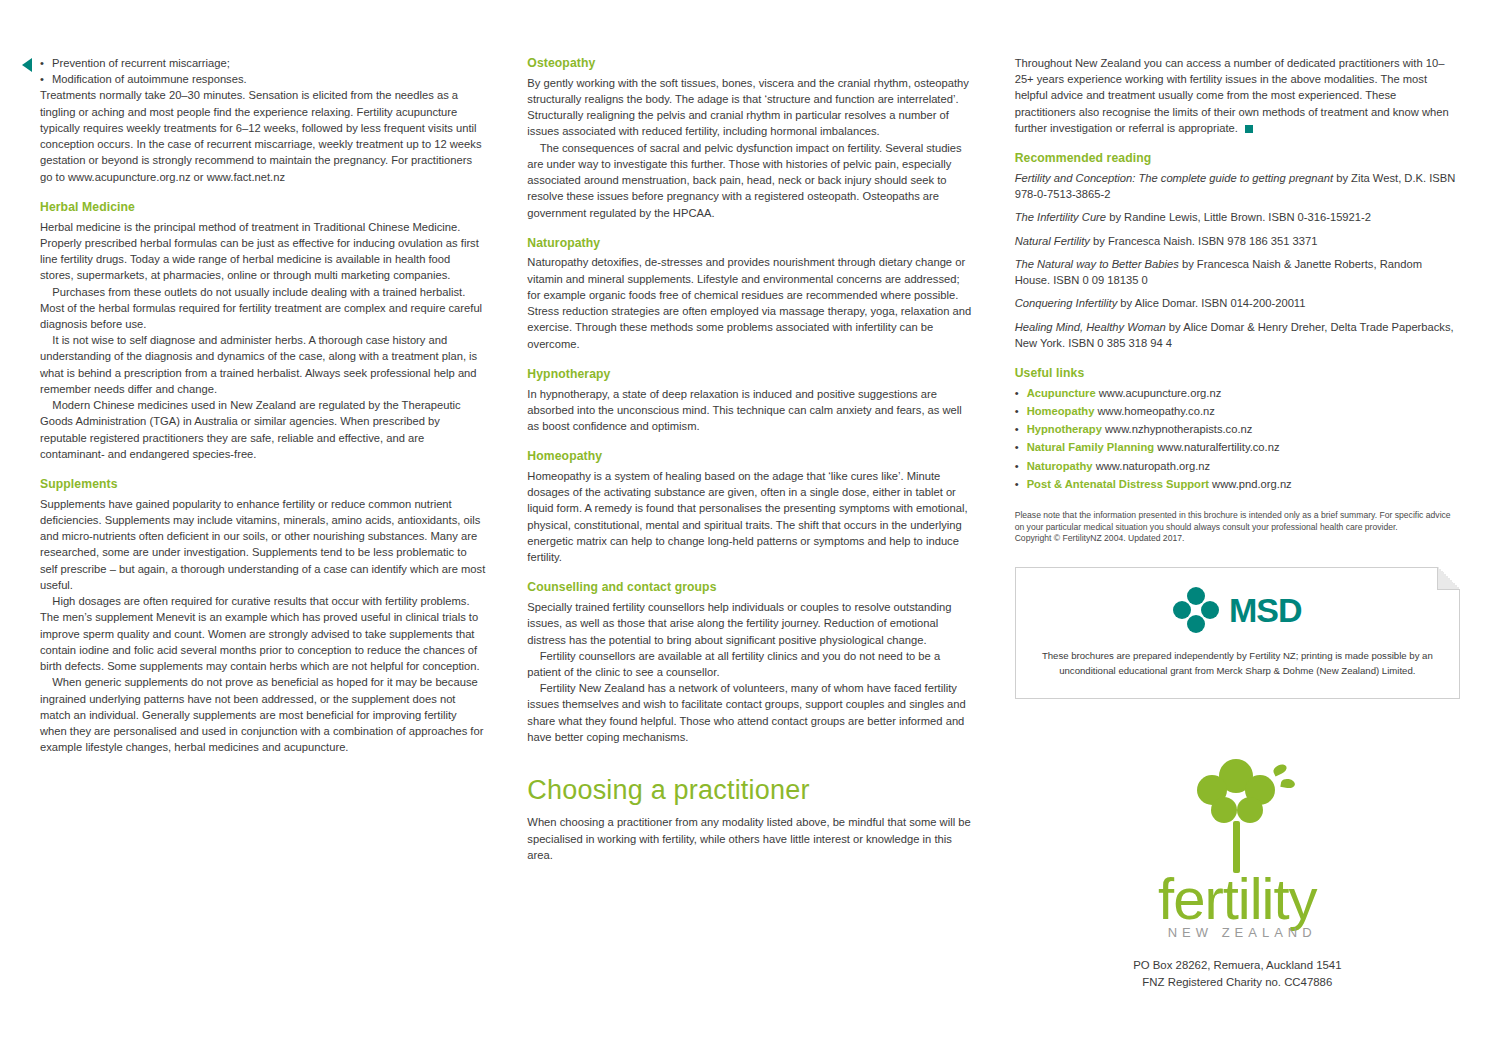Prevention of recurrent miscarriage;
Modification of autoimmune responses.
Treatments normally take 20–30 minutes. Sensation is elicited from the needles as a tingling or aching and most people find the experience relaxing. Fertility acupuncture typically requires weekly treatments for 6–12 weeks, followed by less frequent visits until conception occurs. In the case of recurrent miscarriage, weekly treatment up to 12 weeks gestation or beyond is strongly recommend to maintain the pregnancy. For practitioners go to www.acupuncture.org.nz or www.fact.net.nz
Herbal Medicine
Herbal medicine is the principal method of treatment in Traditional Chinese Medicine. Properly prescribed herbal formulas can be just as effective for inducing ovulation as first line fertility drugs. Today a wide range of herbal medicine is available in health food stores, supermarkets, at pharmacies, online or through multi marketing companies.
Purchases from these outlets do not usually include dealing with a trained herbalist. Most of the herbal formulas required for fertility treatment are complex and require careful diagnosis before use.
It is not wise to self diagnose and administer herbs. A thorough case history and understanding of the diagnosis and dynamics of the case, along with a treatment plan, is what is behind a prescription from a trained herbalist. Always seek professional help and remember needs differ and change.
Modern Chinese medicines used in New Zealand are regulated by the Therapeutic Goods Administration (TGA) in Australia or similar agencies. When prescribed by reputable registered practitioners they are safe, reliable and effective, and are contaminant- and endangered species-free.
Supplements
Supplements have gained popularity to enhance fertility or reduce common nutrient deficiencies. Supplements may include vitamins, minerals, amino acids, antioxidants, oils and micro-nutrients often deficient in our soils, or other nourishing substances. Many are researched, some are under investigation. Supplements tend to be less problematic to self prescribe – but again, a thorough understanding of a case can identify which are most useful.
High dosages are often required for curative results that occur with fertility problems. The men’s supplement Menevit is an example which has proved useful in clinical trials to improve sperm quality and count. Women are strongly advised to take supplements that contain iodine and folic acid several months prior to conception to reduce the chances of birth defects. Some supplements may contain herbs which are not helpful for conception.
When generic supplements do not prove as beneficial as hoped for it may be because ingrained underlying patterns have not been addressed, or the supplement does not match an individual. Generally supplements are most beneficial for improving fertility when they are personalised and used in conjunction with a combination of approaches for example lifestyle changes, herbal medicines and acupuncture.
Osteopathy
By gently working with the soft tissues, bones, viscera and the cranial rhythm, osteopathy structurally realigns the body. The adage is that ‘structure and function are interrelated’. Structurally realigning the pelvis and cranial rhythm in particular resolves a number of issues associated with reduced fertility, including hormonal imbalances.
The consequences of sacral and pelvic dysfunction impact on fertility. Several studies are under way to investigate this further. Those with histories of pelvic pain, especially associated around menstruation, back pain, head, neck or back injury should seek to resolve these issues before pregnancy with a registered osteopath. Osteopaths are government regulated by the HPCAA.
Naturopathy
Naturopathy detoxifies, de-stresses and provides nourishment through dietary change or vitamin and mineral supplements. Lifestyle and environmental concerns are addressed; for example organic foods free of chemical residues are recommended where possible. Stress reduction strategies are often employed via massage therapy, yoga, relaxation and exercise. Through these methods some problems associated with infertility can be overcome.
Hypnotherapy
In hypnotherapy, a state of deep relaxation is induced and positive suggestions are absorbed into the unconscious mind. This technique can calm anxiety and fears, as well as boost confidence and optimism.
Homeopathy
Homeopathy is a system of healing based on the adage that ‘like cures like’. Minute dosages of the activating substance are given, often in a single dose, either in tablet or liquid form. A remedy is found that personalises the presenting symptoms with emotional, physical, constitutional, mental and spiritual traits. The shift that occurs in the underlying energetic matrix can help to change long-held patterns or symptoms and help to induce fertility.
Counselling and contact groups
Specially trained fertility counsellors help individuals or couples to resolve outstanding issues, as well as those that arise along the fertility journey. Reduction of emotional distress has the potential to bring about significant positive physiological change.
Fertility counsellors are available at all fertility clinics and you do not need to be a patient of the clinic to see a counsellor.
Fertility New Zealand has a network of volunteers, many of whom have faced fertility issues themselves and wish to facilitate contact groups, support couples and singles and share what they found helpful. Those who attend contact groups are better informed and have better coping mechanisms.
Choosing a practitioner
When choosing a practitioner from any modality listed above, be mindful that some will be specialised in working with fertility, while others have little interest or knowledge in this area.
Throughout New Zealand you can access a number of dedicated practitioners with 10–25+ years experience working with fertility issues in the above modalities. The most helpful advice and treatment usually come from the most experienced. These practitioners also recognise the limits of their own methods of treatment and know when further investigation or referral is appropriate.
Recommended reading
Fertility and Conception: The complete guide to getting pregnant by Zita West, D.K. ISBN 978-0-7513-3865-2
The Infertility Cure by Randine Lewis, Little Brown. ISBN 0-316-15921-2
Natural Fertility by Francesca Naish. ISBN 978 186 351 3371
The Natural way to Better Babies by Francesca Naish & Janette Roberts, Random House. ISBN 0 09 18135 0
Conquering Infertility by Alice Domar. ISBN 014-200-20011
Healing Mind, Healthy Woman by Alice Domar & Henry Dreher, Delta Trade Paperbacks, New York. ISBN 0 385 318 94 4
Useful links
Acupuncture www.acupuncture.org.nz
Homeopathy www.homeopathy.co.nz
Hypnotherapy www.nzhypnotherapists.co.nz
Natural Family Planning www.naturalfertility.co.nz
Naturopathy www.naturopath.org.nz
Post & Antenatal Distress Support www.pnd.org.nz
Please note that the information presented in this brochure is intended only as a brief summary. For specific advice on your particular medical situation you should always consult your professional health care provider.
Copyright © FertilityNZ 2004. Updated 2017.
MSD
These brochures are prepared independently by Fertility NZ; printing is made possible by an unconditional educational grant from Merck Sharp & Dohme (New Zealand) Limited.
fertility NEW ZEALAND
PO Box 28262, Remuera, Auckland 1541
FNZ Registered Charity no. CC47886